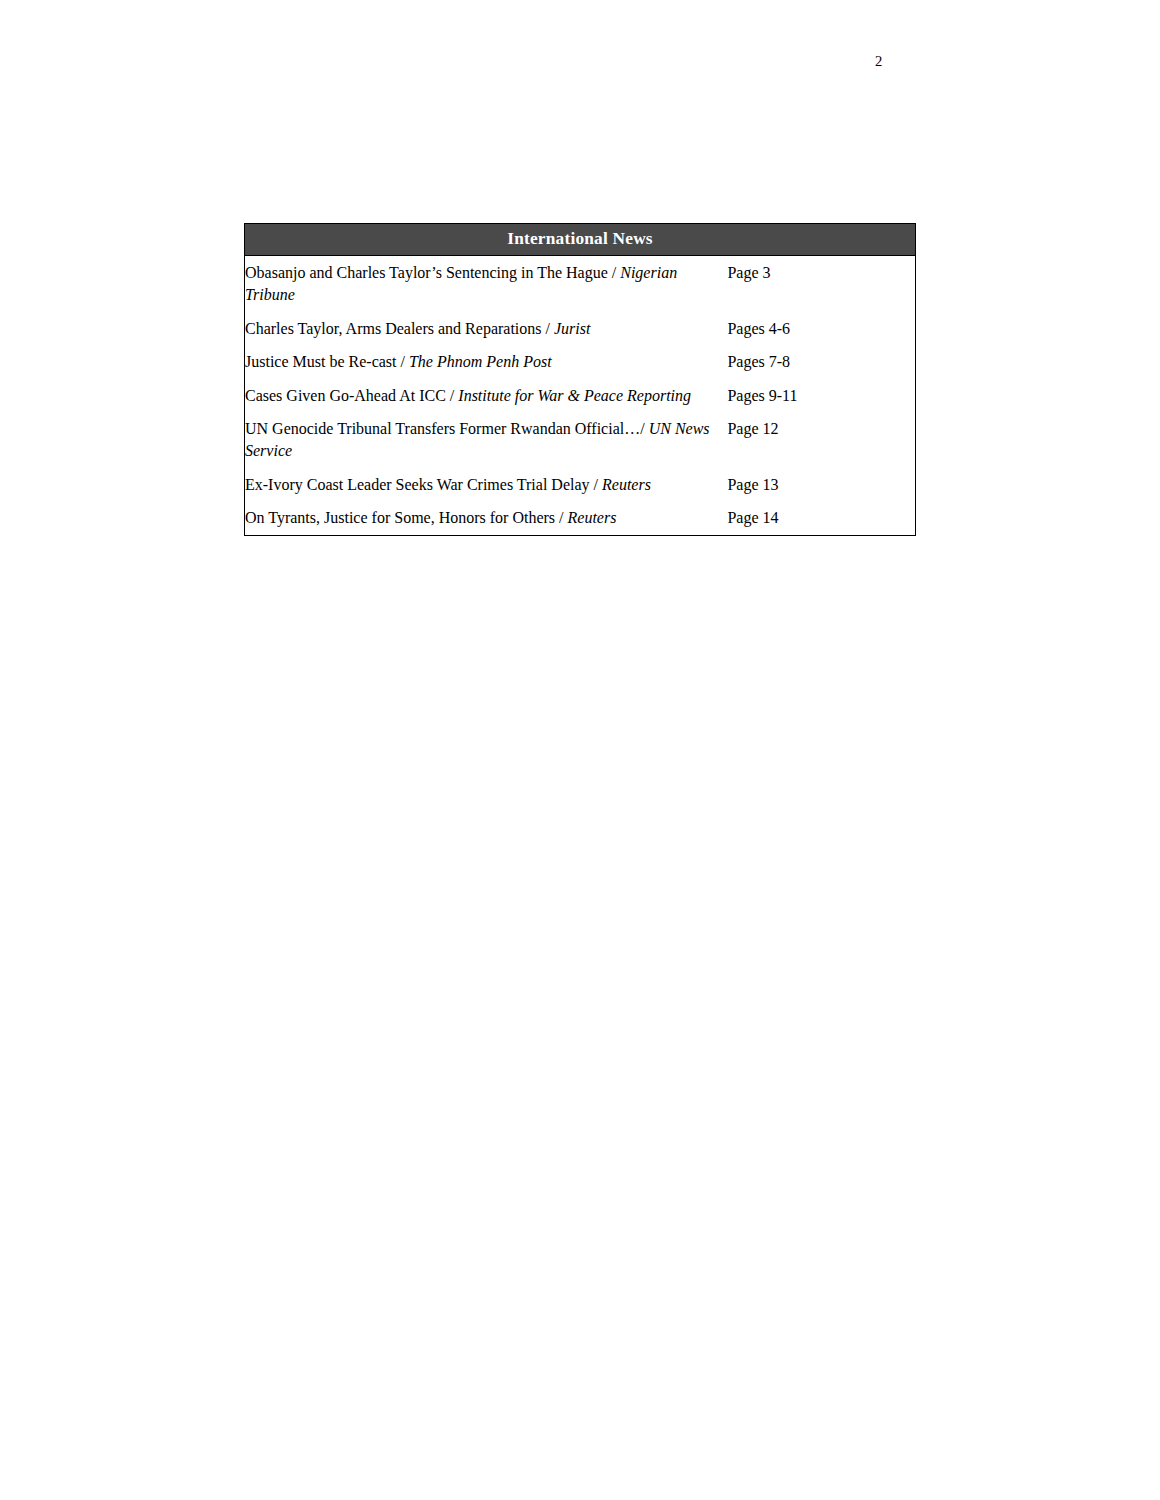2
| International News |
| --- |
| / Obasanjo and Charles Taylor’s Sentencing in The Hague / Nigerian Tribune / Page 3 / / Charles Taylor, Arms Dealers and Reparations / Jurist / Pages 4-6 / / Justice Must be Re-cast / The Phnom Penh Post / Pages 7-8 / / Cases Given Go-Ahead At ICC / Institute for War & Peace Reporting / Pages 9-11 / / UN Genocide Tribunal Transfers Former Rwandan Official…/ UN News Service / Page 12 / / Ex-Ivory Coast Leader Seeks War Crimes Trial Delay / Reuters / Page 13 / / On Tyrants, Justice for Some, Honors for Others / Reuters / Page 14 / |